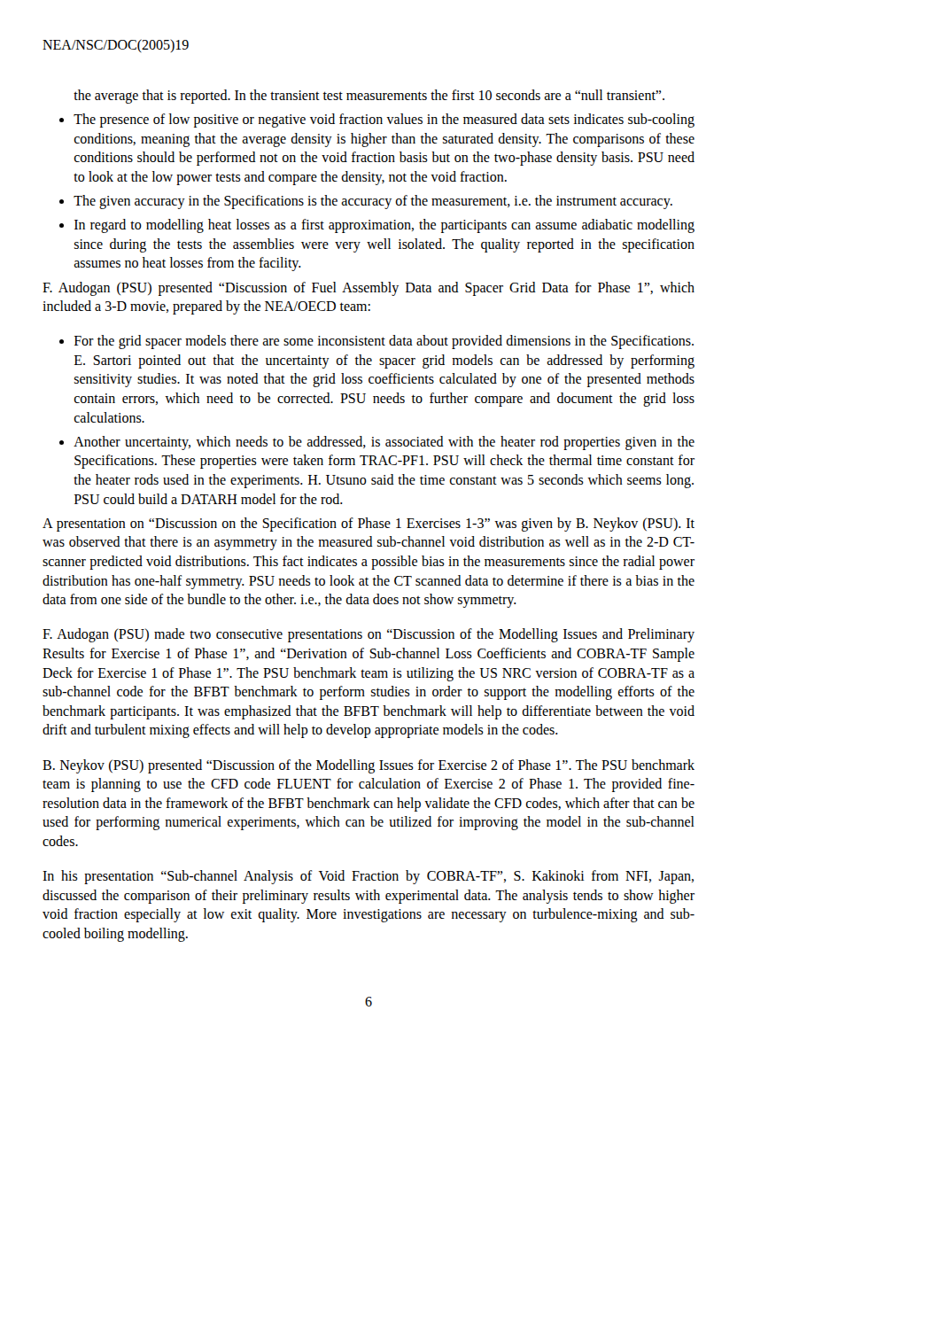NEA/NSC/DOC(2005)19
the average that is reported. In the transient test measurements the first 10 seconds are a “null transient”.
The presence of low positive or negative void fraction values in the measured data sets indicates sub-cooling conditions, meaning that the average density is higher than the saturated density. The comparisons of these conditions should be performed not on the void fraction basis but on the two-phase density basis. PSU need to look at the low power tests and compare the density, not the void fraction.
The given accuracy in the Specifications is the accuracy of the measurement, i.e. the instrument accuracy.
In regard to modelling heat losses as a first approximation, the participants can assume adiabatic modelling since during the tests the assemblies were very well isolated. The quality reported in the specification assumes no heat losses from the facility.
F. Audogan (PSU) presented “Discussion of Fuel Assembly Data and Spacer Grid Data for Phase 1”, which included a 3-D movie, prepared by the NEA/OECD team:
For the grid spacer models there are some inconsistent data about provided dimensions in the Specifications. E. Sartori pointed out that the uncertainty of the spacer grid models can be addressed by performing sensitivity studies. It was noted that the grid loss coefficients calculated by one of the presented methods contain errors, which need to be corrected. PSU needs to further compare and document the grid loss calculations.
Another uncertainty, which needs to be addressed, is associated with the heater rod properties given in the Specifications. These properties were taken form TRAC-PF1. PSU will check the thermal time constant for the heater rods used in the experiments. H. Utsuno said the time constant was 5 seconds which seems long. PSU could build a DATARH model for the rod.
A presentation on “Discussion on the Specification of Phase 1 Exercises 1-3” was given by B. Neykov (PSU). It was observed that there is an asymmetry in the measured sub-channel void distribution as well as in the 2-D CT-scanner predicted void distributions. This fact indicates a possible bias in the measurements since the radial power distribution has one-half symmetry. PSU needs to look at the CT scanned data to determine if there is a bias in the data from one side of the bundle to the other. i.e., the data does not show symmetry.
F. Audogan (PSU) made two consecutive presentations on “Discussion of the Modelling Issues and Preliminary Results for Exercise 1 of Phase 1”, and “Derivation of Sub-channel Loss Coefficients and COBRA-TF Sample Deck for Exercise 1 of Phase 1”. The PSU benchmark team is utilizing the US NRC version of COBRA-TF as a sub-channel code for the BFBT benchmark to perform studies in order to support the modelling efforts of the benchmark participants. It was emphasized that the BFBT benchmark will help to differentiate between the void drift and turbulent mixing effects and will help to develop appropriate models in the codes.
B. Neykov (PSU) presented “Discussion of the Modelling Issues for Exercise 2 of Phase 1”. The PSU benchmark team is planning to use the CFD code FLUENT for calculation of Exercise 2 of Phase 1. The provided fine-resolution data in the framework of the BFBT benchmark can help validate the CFD codes, which after that can be used for performing numerical experiments, which can be utilized for improving the model in the sub-channel codes.
In his presentation “Sub-channel Analysis of Void Fraction by COBRA-TF”, S. Kakinoki from NFI, Japan, discussed the comparison of their preliminary results with experimental data. The analysis tends to show higher void fraction especially at low exit quality. More investigations are necessary on turbulence-mixing and sub-cooled boiling modelling.
6